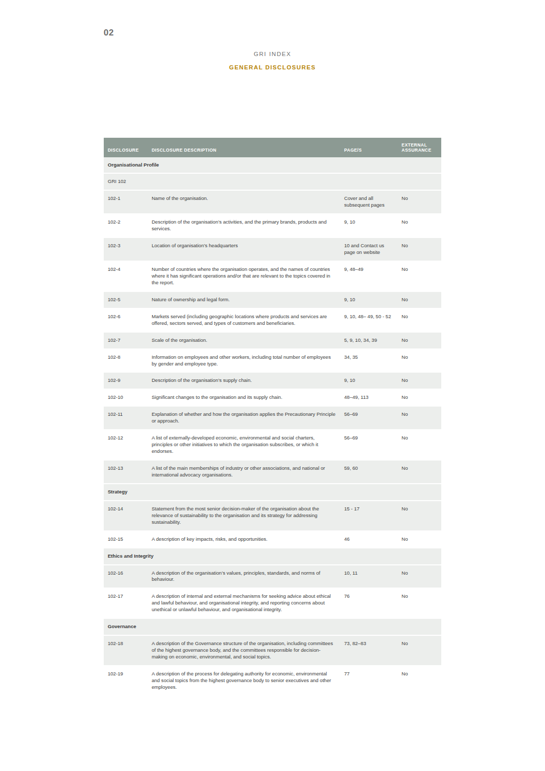02
GRI Index
General Disclosures
| Disclosure | Disclosure Description | Page/s | External Assurance |
| --- | --- | --- | --- |
| Organisational Profile |
| GRI 102 |
| 102-1 | Name of the organisation. | Cover and all subsequent pages | No |
| 102-2 | Description of the organisation’s activities, and the primary brands, products and services. | 9, 10 | No |
| 102-3 | Location of organisation’s headquarters | 10 and Contact us page on website | No |
| 102-4 | Number of countries where the organisation operates, and the names of countries where it has significant operations and/or that are relevant to the topics covered in the report. | 9, 48–49 | No |
| 102-5 | Nature of ownership and legal form. | 9, 10 | No |
| 102-6 | Markets served (including geographic locations where products and services are offered, sectors served, and types of customers and beneficiaries. | 9, 10, 48– 49, 50 - 52 | No |
| 102-7 | Scale of the organisation. | 5, 9, 10, 34, 39 | No |
| 102-8 | Information on employees and other workers, including total number of employees by gender and employee type. | 34, 35 | No |
| 102-9 | Description of the organisation’s supply chain. | 9, 10 | No |
| 102-10 | Significant changes to the organisation and its supply chain. | 48–49, 113 | No |
| 102-11 | Explanation of whether and how the organisation applies the Precautionary Principle or approach. | 56–69 | No |
| 102-12 | A list of externally-developed economic, environmental and social charters, principles or other initiatives to which the organisation subscribes, or which it endorses. | 56–69 | No |
| 102-13 | A list of the main memberships of industry or other associations, and national or international advocacy organisations. | 59, 60 | No |
| Strategy |
| 102-14 | Statement from the most senior decision-maker of the organisation about the relevance of sustainability to the organisation and its strategy for addressing sustainability. | 15 - 17 | No |
| 102-15 | A description of key impacts, risks, and opportunities. | 46 | No |
| Ethics and Integrity |
| 102-16 | A description of the organisation’s values, principles, standards, and norms of behaviour. | 10, 11 | No |
| 102-17 | A description of internal and external mechanisms for seeking advice about ethical and lawful behaviour, and organisational integrity, and reporting concerns about unethical or unlawful behaviour, and organisational integrity. | 76 | No |
| Governance |
| 102-18 | A description of the Governance structure of the organisation, including committees of the highest governance body, and the committees responsible for decision-making on economic, environmental, and social topics. | 73, 82–83 | No |
| 102-19 | A description of the process for delegating authority for economic, environmental and social topics from the highest governance body to senior executives and other employees. | 77 | No |